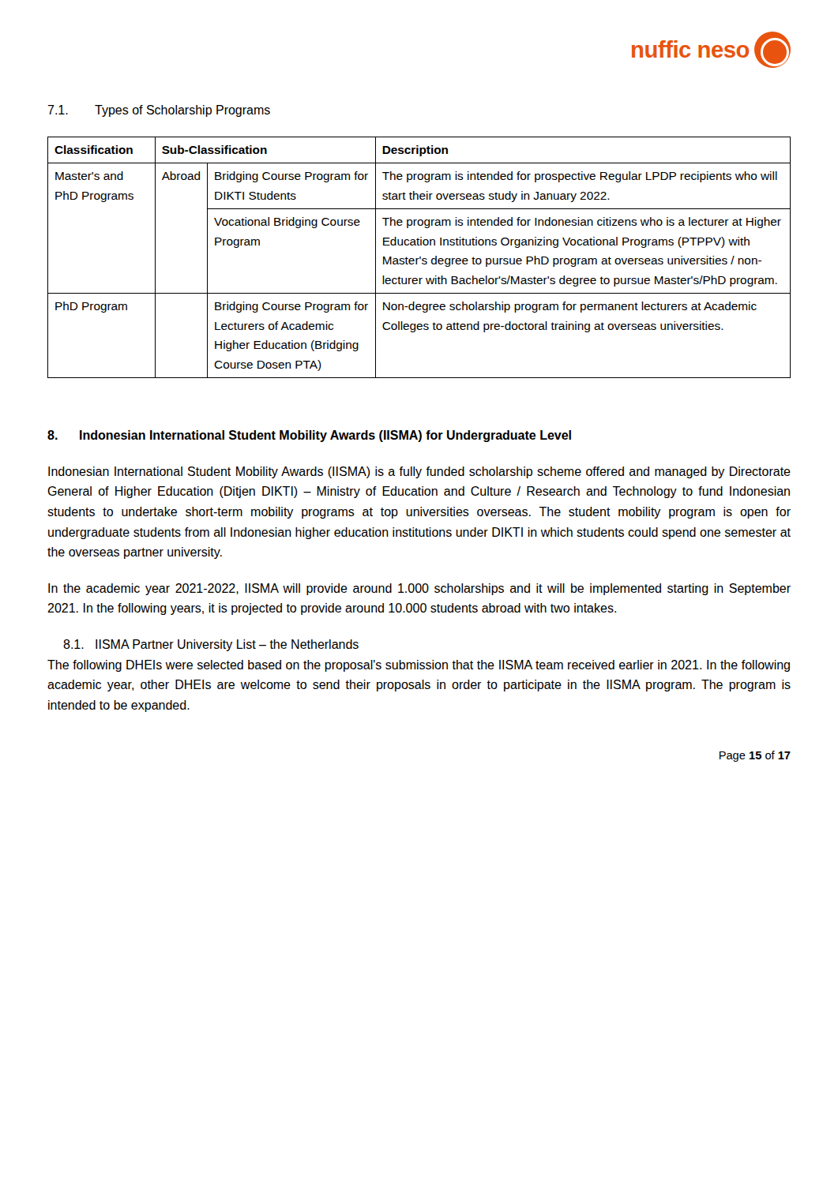nuffic neso
7.1. Types of Scholarship Programs
| Classification | Sub-Classification | Description |
| --- | --- | --- |
| Master's and PhD Programs | Abroad | Bridging Course Program for DIKTI Students | The program is intended for prospective Regular LPDP recipients who will start their overseas study in January 2022. |
| Vocational Bridging Course Program | The program is intended for Indonesian citizens who is a lecturer at Higher Education Institutions Organizing Vocational Programs (PTPPV) with Master's degree to pursue PhD program at overseas universities / non-lecturer with Bachelor's/Master's degree to pursue Master's/PhD program. |
| PhD Program | | Bridging Course Program for Lecturers of Academic Higher Education (Bridging Course Dosen PTA) | Non-degree scholarship program for permanent lecturers at Academic Colleges to attend pre-doctoral training at overseas universities. |
Indonesian International Student Mobility Awards (IISMA) for Undergraduate Level
Indonesian International Student Mobility Awards (IISMA) is a fully funded scholarship scheme offered and managed by Directorate General of Higher Education (Ditjen DIKTI) – Ministry of Education and Culture / Research and Technology to fund Indonesian students to undertake short-term mobility programs at top universities overseas. The student mobility program is open for undergraduate students from all Indonesian higher education institutions under DIKTI in which students could spend one semester at the overseas partner university.
In the academic year 2021-2022, IISMA will provide around 1.000 scholarships and it will be implemented starting in September 2021. In the following years, it is projected to provide around 10.000 students abroad with two intakes.
8.1. IISMA Partner University List – the Netherlands
The following DHEIs were selected based on the proposal's submission that the IISMA team received earlier in 2021. In the following academic year, other DHEIs are welcome to send their proposals in order to participate in the IISMA program. The program is intended to be expanded.
Page 15 of 17